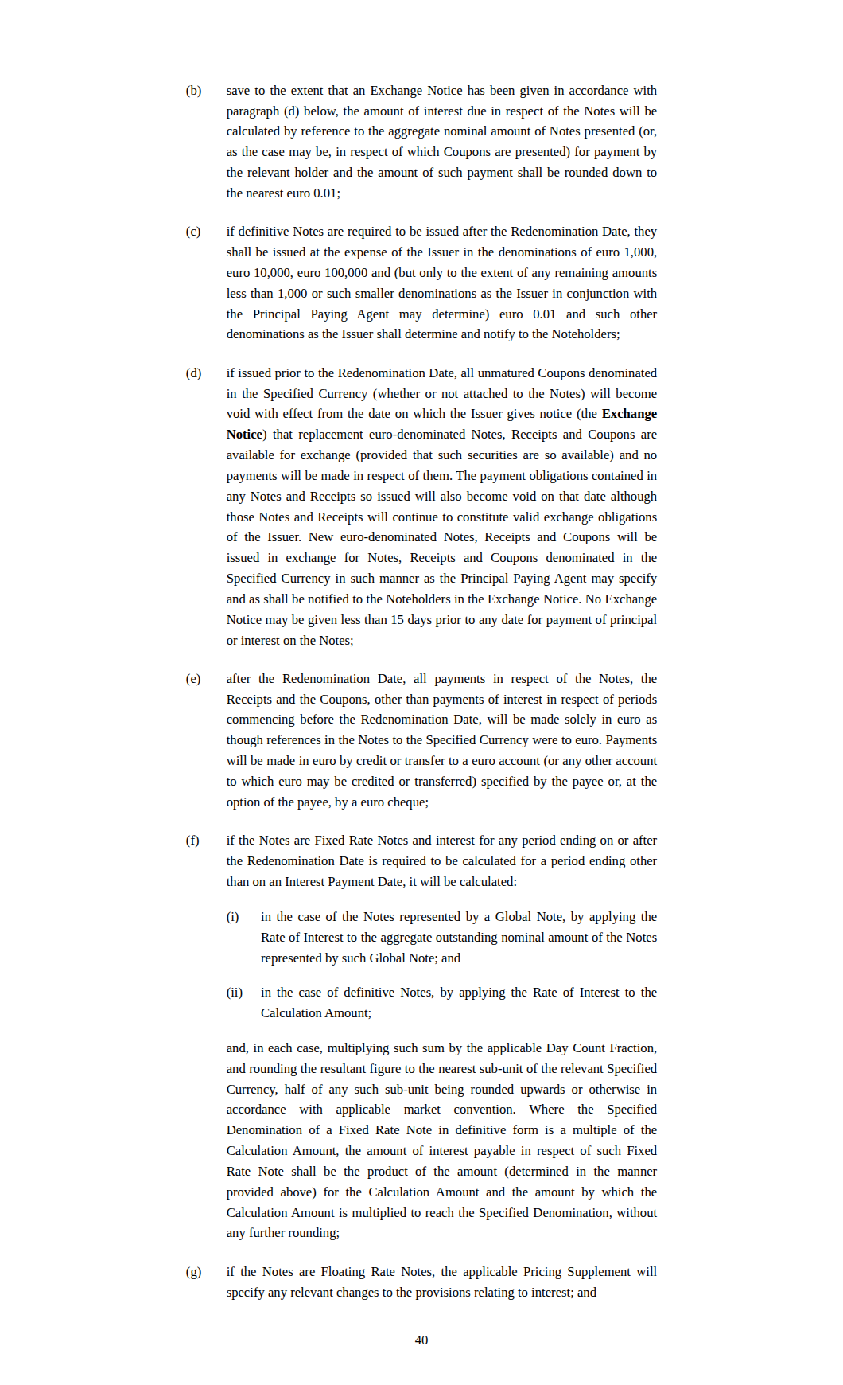(b) save to the extent that an Exchange Notice has been given in accordance with paragraph (d) below, the amount of interest due in respect of the Notes will be calculated by reference to the aggregate nominal amount of Notes presented (or, as the case may be, in respect of which Coupons are presented) for payment by the relevant holder and the amount of such payment shall be rounded down to the nearest euro 0.01;
(c) if definitive Notes are required to be issued after the Redenomination Date, they shall be issued at the expense of the Issuer in the denominations of euro 1,000, euro 10,000, euro 100,000 and (but only to the extent of any remaining amounts less than 1,000 or such smaller denominations as the Issuer in conjunction with the Principal Paying Agent may determine) euro 0.01 and such other denominations as the Issuer shall determine and notify to the Noteholders;
(d) if issued prior to the Redenomination Date, all unmatured Coupons denominated in the Specified Currency (whether or not attached to the Notes) will become void with effect from the date on which the Issuer gives notice (the Exchange Notice) that replacement euro-denominated Notes, Receipts and Coupons are available for exchange (provided that such securities are so available) and no payments will be made in respect of them. The payment obligations contained in any Notes and Receipts so issued will also become void on that date although those Notes and Receipts will continue to constitute valid exchange obligations of the Issuer. New euro-denominated Notes, Receipts and Coupons will be issued in exchange for Notes, Receipts and Coupons denominated in the Specified Currency in such manner as the Principal Paying Agent may specify and as shall be notified to the Noteholders in the Exchange Notice. No Exchange Notice may be given less than 15 days prior to any date for payment of principal or interest on the Notes;
(e) after the Redenomination Date, all payments in respect of the Notes, the Receipts and the Coupons, other than payments of interest in respect of periods commencing before the Redenomination Date, will be made solely in euro as though references in the Notes to the Specified Currency were to euro. Payments will be made in euro by credit or transfer to a euro account (or any other account to which euro may be credited or transferred) specified by the payee or, at the option of the payee, by a euro cheque;
(f) if the Notes are Fixed Rate Notes and interest for any period ending on or after the Redenomination Date is required to be calculated for a period ending other than on an Interest Payment Date, it will be calculated:
(i) in the case of the Notes represented by a Global Note, by applying the Rate of Interest to the aggregate outstanding nominal amount of the Notes represented by such Global Note; and
(ii) in the case of definitive Notes, by applying the Rate of Interest to the Calculation Amount;
and, in each case, multiplying such sum by the applicable Day Count Fraction, and rounding the resultant figure to the nearest sub-unit of the relevant Specified Currency, half of any such sub-unit being rounded upwards or otherwise in accordance with applicable market convention. Where the Specified Denomination of a Fixed Rate Note in definitive form is a multiple of the Calculation Amount, the amount of interest payable in respect of such Fixed Rate Note shall be the product of the amount (determined in the manner provided above) for the Calculation Amount and the amount by which the Calculation Amount is multiplied to reach the Specified Denomination, without any further rounding;
(g) if the Notes are Floating Rate Notes, the applicable Pricing Supplement will specify any relevant changes to the provisions relating to interest; and
40